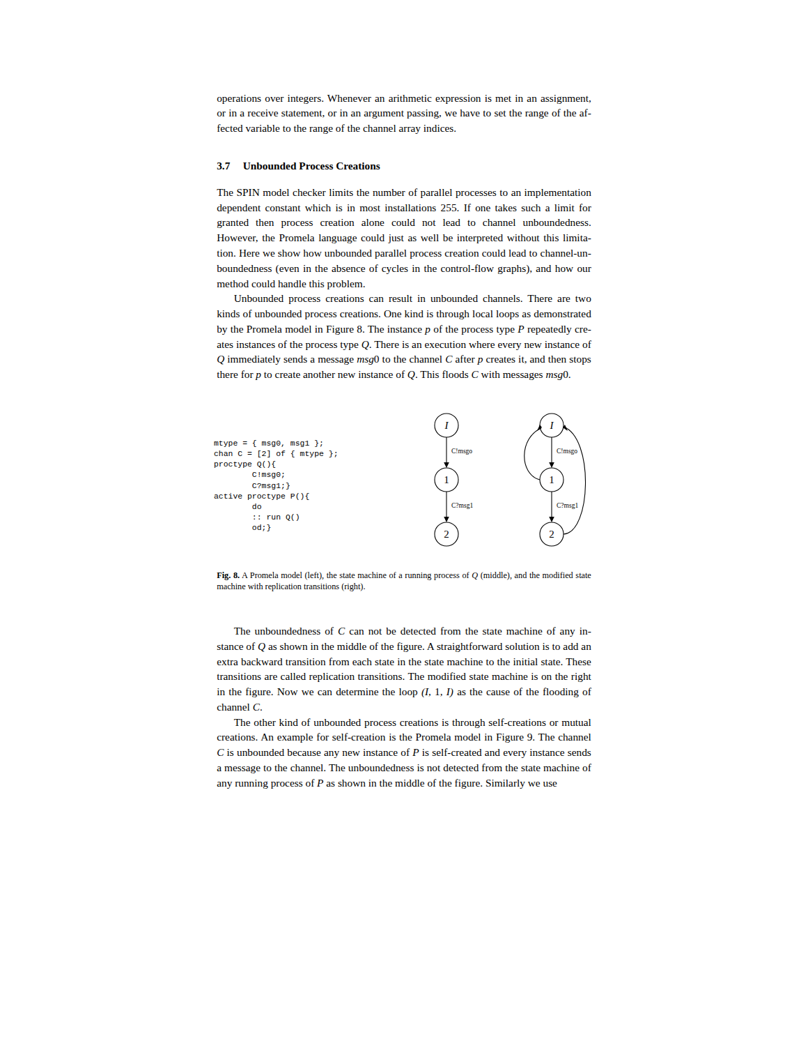operations over integers. Whenever an arithmetic expression is met in an assignment, or in a receive statement, or in an argument passing, we have to set the range of the affected variable to the range of the channel array indices.
3.7 Unbounded Process Creations
The SPIN model checker limits the number of parallel processes to an implementation dependent constant which is in most installations 255. If one takes such a limit for granted then process creation alone could not lead to channel unboundedness. However, the Promela language could just as well be interpreted without this limitation. Here we show how unbounded parallel process creation could lead to channel-unboundedness (even in the absence of cycles in the control-flow graphs), and how our method could handle this problem.
Unbounded process creations can result in unbounded channels. There are two kinds of unbounded process creations. One kind is through local loops as demonstrated by the Promela model in Figure 8. The instance p of the process type P repeatedly creates instances of the process type Q. There is an execution where every new instance of Q immediately sends a message msg0 to the channel C after p creates it, and then stops there for p to create another new instance of Q. This floods C with messages msg0.
mtype = { msg0, msg1 }; chan C = [2] of { mtype }; proctype Q(){ C!msg0; C?msg1;} active proctype P(){ do :: run Q() od;}
I 1 2 C!msgo C?msg1 I 1 2 C!msgo C?msg1
Fig. 8. A Promela model (left), the state machine of a running process of Q (middle), and the modified state machine with replication transitions (right).
The unboundedness of C can not be detected from the state machine of any instance of Q as shown in the middle of the figure. A straightforward solution is to add an extra backward transition from each state in the state machine to the initial state. These transitions are called replication transitions. The modified state machine is on the right in the figure. Now we can determine the loop (I, 1, I) as the cause of the flooding of channel C.
The other kind of unbounded process creations is through self-creations or mutual creations. An example for self-creation is the Promela model in Figure 9. The channel C is unbounded because any new instance of P is self-created and every instance sends a message to the channel. The unboundedness is not detected from the state machine of any running process of P as shown in the middle of the figure. Similarly we use